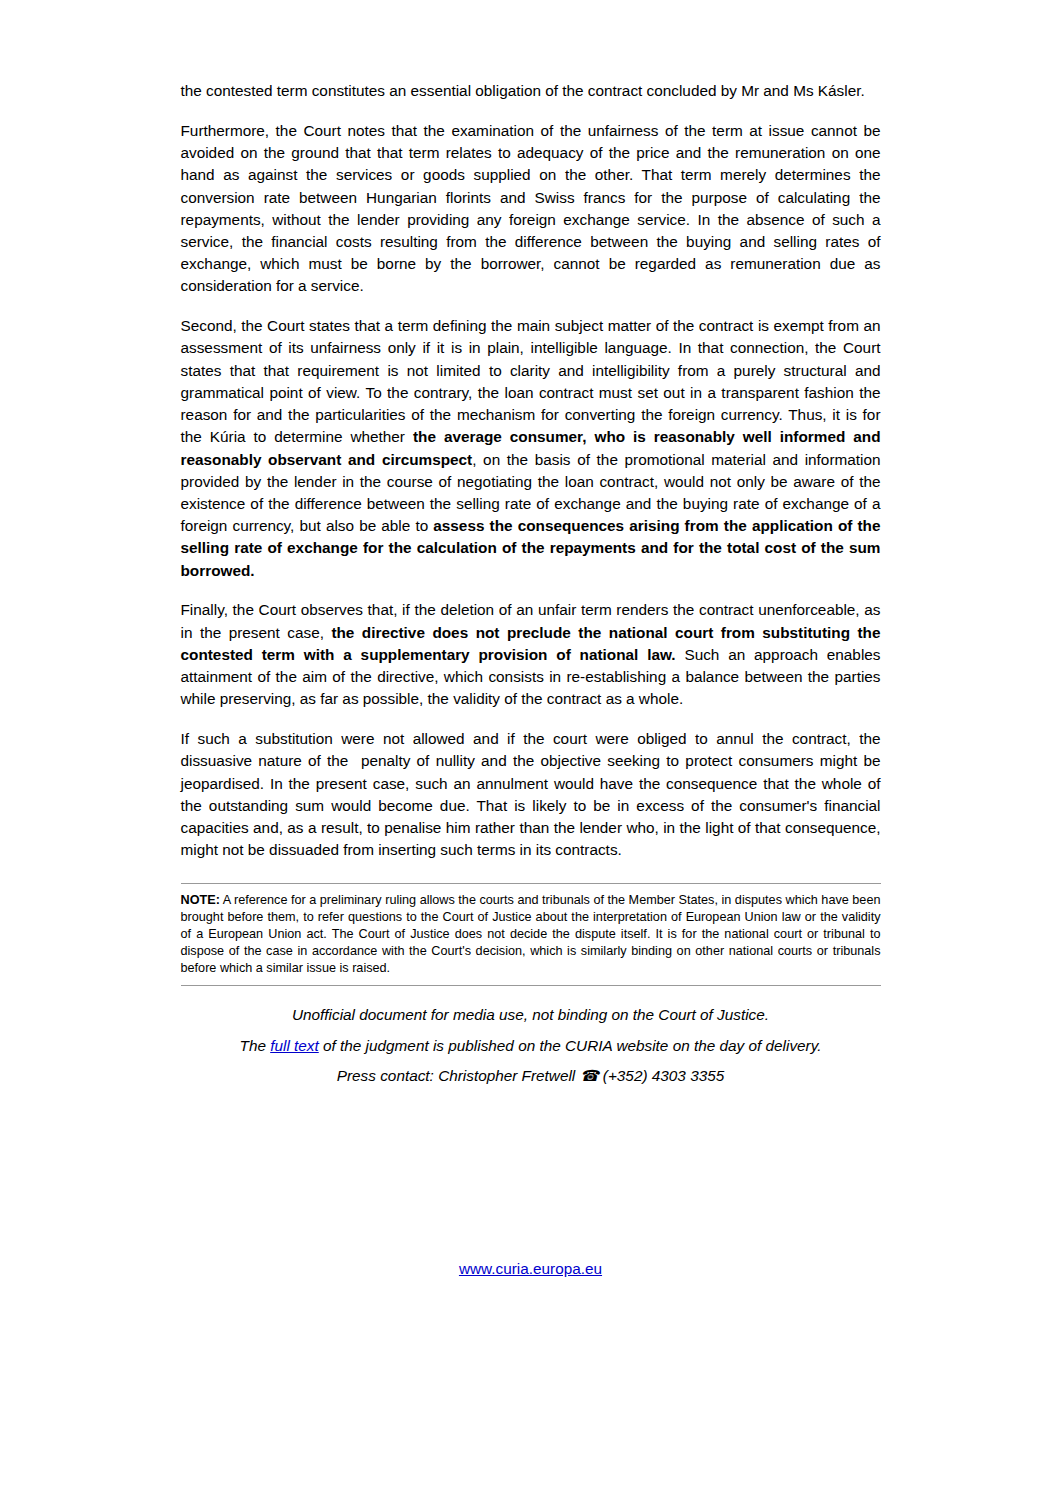the contested term constitutes an essential obligation of the contract concluded by Mr and Ms Kásler.
Furthermore, the Court notes that the examination of the unfairness of the term at issue cannot be avoided on the ground that that term relates to adequacy of the price and the remuneration on one hand as against the services or goods supplied on the other. That term merely determines the conversion rate between Hungarian florints and Swiss francs for the purpose of calculating the repayments, without the lender providing any foreign exchange service. In the absence of such a service, the financial costs resulting from the difference between the buying and selling rates of exchange, which must be borne by the borrower, cannot be regarded as remuneration due as consideration for a service.
Second, the Court states that a term defining the main subject matter of the contract is exempt from an assessment of its unfairness only if it is in plain, intelligible language. In that connection, the Court states that that requirement is not limited to clarity and intelligibility from a purely structural and grammatical point of view. To the contrary, the loan contract must set out in a transparent fashion the reason for and the particularities of the mechanism for converting the foreign currency. Thus, it is for the Kúria to determine whether the average consumer, who is reasonably well informed and reasonably observant and circumspect, on the basis of the promotional material and information provided by the lender in the course of negotiating the loan contract, would not only be aware of the existence of the difference between the selling rate of exchange and the buying rate of exchange of a foreign currency, but also be able to assess the consequences arising from the application of the selling rate of exchange for the calculation of the repayments and for the total cost of the sum borrowed.
Finally, the Court observes that, if the deletion of an unfair term renders the contract unenforceable, as in the present case, the directive does not preclude the national court from substituting the contested term with a supplementary provision of national law. Such an approach enables attainment of the aim of the directive, which consists in re-establishing a balance between the parties while preserving, as far as possible, the validity of the contract as a whole.
If such a substitution were not allowed and if the court were obliged to annul the contract, the dissuasive nature of the penalty of nullity and the objective seeking to protect consumers might be jeopardised. In the present case, such an annulment would have the consequence that the whole of the outstanding sum would become due. That is likely to be in excess of the consumer's financial capacities and, as a result, to penalise him rather than the lender who, in the light of that consequence, might not be dissuaded from inserting such terms in its contracts.
NOTE: A reference for a preliminary ruling allows the courts and tribunals of the Member States, in disputes which have been brought before them, to refer questions to the Court of Justice about the interpretation of European Union law or the validity of a European Union act. The Court of Justice does not decide the dispute itself. It is for the national court or tribunal to dispose of the case in accordance with the Court's decision, which is similarly binding on other national courts or tribunals before which a similar issue is raised.
Unofficial document for media use, not binding on the Court of Justice.
The full text of the judgment is published on the CURIA website on the day of delivery.
Press contact: Christopher Fretwell ☎ (+352) 4303 3355
www.curia.europa.eu